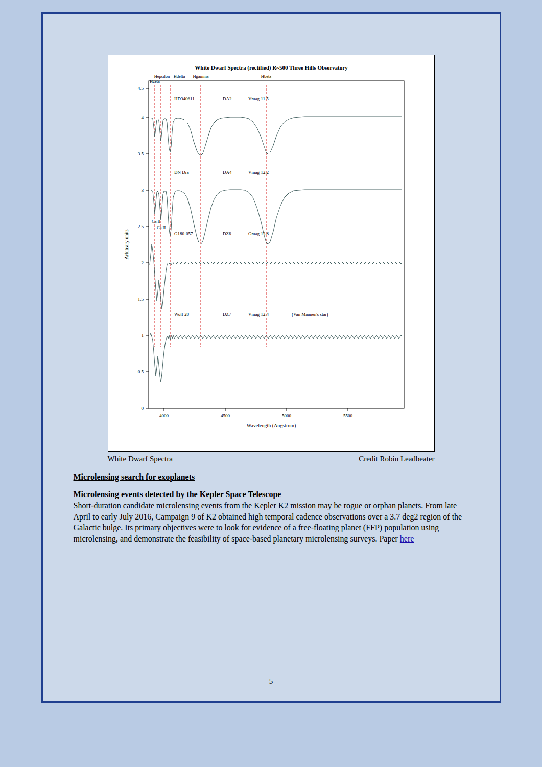White Dwarf Spectra (rectified) R~500 Three Hills Observatory 0 0.5 1 1.5 2 2.5 3 3.5 4 4.5 Arbitrary units 4000 4500 5000 5500 Wavelength (Angstrom) Hzeta Hepsilon Hdelta Hgamma Hbeta HD340611 DA2 Vmag 11.5 DN Dra DA4 Vmag 12.2 Ca II Ca II G180-057 DZ6 Gmag 13.8 Wolf 28 DZ7 Vmag 12.4 (Van Maanen's star)
White Dwarf Spectra Credit Robin Leadbeater
Microlensing search for exoplanets
Microlensing events detected by the Kepler Space Telescope
Short-duration candidate microlensing events from the Kepler K2 mission may be rogue or orphan planets. From late April to early July 2016, Campaign 9 of K2 obtained high temporal cadence observations over a 3.7 deg2 region of the Galactic bulge. Its primary objectives were to look for evidence of a free-floating planet (FFP) population using microlensing, and demonstrate the feasibility of space-based planetary microlensing surveys. Paper here
5